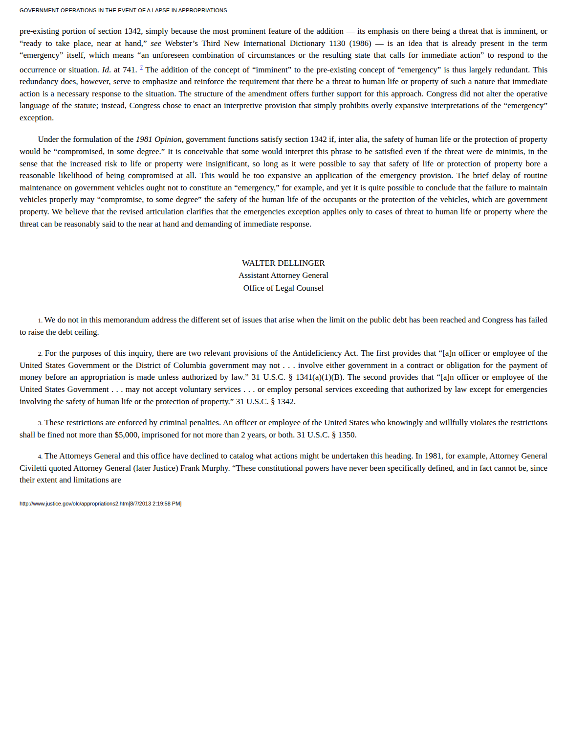GOVERNMENT OPERATIONS IN THE EVENT OF A LAPSE IN APPROPRIATIONS
pre-existing portion of section 1342, simply because the most prominent feature of the addition — its emphasis on there being a threat that is imminent, or “ready to take place, near at hand,” see Webster’s Third New International Dictionary 1130 (1986) — is an idea that is already present in the term “emergency” itself, which means “an unforeseen combination of circumstances or the resulting state that calls for immediate action” to respond to the occurrence or situation. Id. at 741. 7 The addition of the concept of “imminent” to the pre-existing concept of “emergency” is thus largely redundant. This redundancy does, however, serve to emphasize and reinforce the requirement that there be a threat to human life or property of such a nature that immediate action is a necessary response to the situation. The structure of the amendment offers further support for this approach. Congress did not alter the operative language of the statute; instead, Congress chose to enact an interpretive provision that simply prohibits overly expansive interpretations of the “emergency” exception.
Under the formulation of the 1981 Opinion, government functions satisfy section 1342 if, inter alia, the safety of human life or the protection of property would be “compromised, in some degree.” It is conceivable that some would interpret this phrase to be satisfied even if the threat were de minimis, in the sense that the increased risk to life or property were insignificant, so long as it were possible to say that safety of life or protection of property bore a reasonable likelihood of being compromised at all. This would be too expansive an application of the emergency provision. The brief delay of routine maintenance on government vehicles ought not to constitute an “emergency,” for example, and yet it is quite possible to conclude that the failure to maintain vehicles properly may “compromise, to some degree” the safety of the human life of the occupants or the protection of the vehicles, which are government property. We believe that the revised articulation clarifies that the emergencies exception applies only to cases of threat to human life or property where the threat can be reasonably said to the near at hand and demanding of immediate response.
WALTER DELLINGER
Assistant Attorney General
Office of Legal Counsel
We do not in this memorandum address the different set of issues that arise when the limit on the public debt has been reached and Congress has failed to raise the debt ceiling.
For the purposes of this inquiry, there are two relevant provisions of the Antideficiency Act. The first provides that “[a]n officer or employee of the United States Government or the District of Columbia government may not . . . involve either government in a contract or obligation for the payment of money before an appropriation is made unless authorized by law.” 31 U.S.C. § 1341(a)(1)(B). The second provides that “[a]n officer or employee of the United States Government . . . may not accept voluntary services . . . or employ personal services exceeding that authorized by law except for emergencies involving the safety of human life or the protection of property.” 31 U.S.C. § 1342.
These restrictions are enforced by criminal penalties. An officer or employee of the United States who knowingly and willfully violates the restrictions shall be fined not more than $5,000, imprisoned for not more than 2 years, or both. 31 U.S.C. § 1350.
The Attorneys General and this office have declined to catalog what actions might be undertaken this heading. In 1981, for example, Attorney General Civiletti quoted Attorney General (later Justice) Frank Murphy. “These constitutional powers have never been specifically defined, and in fact cannot be, since their extent and limitations are
http://www.justice.gov/olc/appropriations2.htm[8/7/2013 2:19:58 PM]